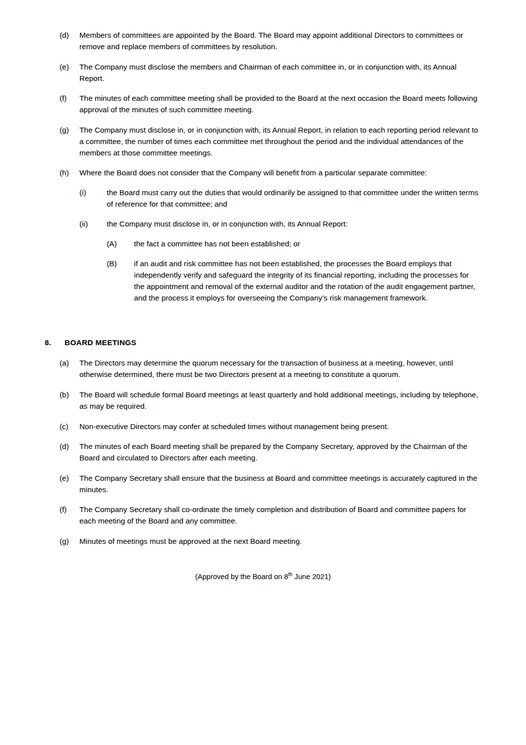(d) Members of committees are appointed by the Board. The Board may appoint additional Directors to committees or remove and replace members of committees by resolution.
(e) The Company must disclose the members and Chairman of each committee in, or in conjunction with, its Annual Report.
(f) The minutes of each committee meeting shall be provided to the Board at the next occasion the Board meets following approval of the minutes of such committee meeting.
(g) The Company must disclose in, or in conjunction with, its Annual Report, in relation to each reporting period relevant to a committee, the number of times each committee met throughout the period and the individual attendances of the members at those committee meetings.
(h) Where the Board does not consider that the Company will benefit from a particular separate committee:
(i) the Board must carry out the duties that would ordinarily be assigned to that committee under the written terms of reference for that committee; and
(ii) the Company must disclose in, or in conjunction with, its Annual Report:
(A) the fact a committee has not been established; or
(B) if an audit and risk committee has not been established, the processes the Board employs that independently verify and safeguard the integrity of its financial reporting, including the processes for the appointment and removal of the external auditor and the rotation of the audit engagement partner, and the process it employs for overseeing the Company’s risk management framework.
8. Board Meetings
(a) The Directors may determine the quorum necessary for the transaction of business at a meeting, however, until otherwise determined, there must be two Directors present at a meeting to constitute a quorum.
(b) The Board will schedule formal Board meetings at least quarterly and hold additional meetings, including by telephone, as may be required.
(c) Non-executive Directors may confer at scheduled times without management being present.
(d) The minutes of each Board meeting shall be prepared by the Company Secretary, approved by the Chairman of the Board and circulated to Directors after each meeting.
(e) The Company Secretary shall ensure that the business at Board and committee meetings is accurately captured in the minutes.
(f) The Company Secretary shall co-ordinate the timely completion and distribution of Board and committee papers for each meeting of the Board and any committee.
(g) Minutes of meetings must be approved at the next Board meeting.
(Approved by the Board on 8th June 2021)